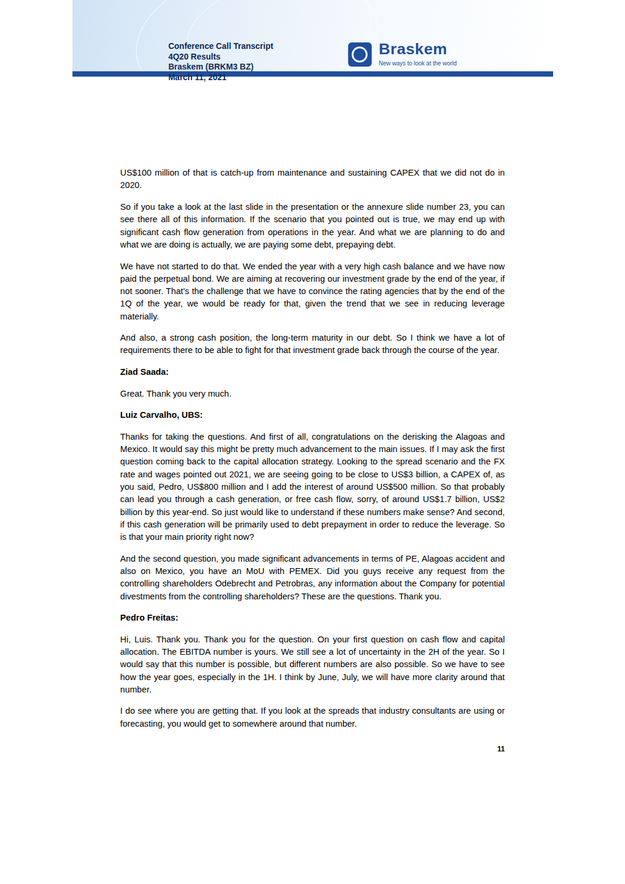Conference Call Transcript
4Q20 Results
Braskem (BRKM3 BZ)
March 11, 2021
Braskem
New ways to look at the world
US$100 million of that is catch-up from maintenance and sustaining CAPEX that we did not do in 2020.
So if you take a look at the last slide in the presentation or the annexure slide number 23, you can see there all of this information. If the scenario that you pointed out is true, we may end up with significant cash flow generation from operations in the year. And what we are planning to do and what we are doing is actually, we are paying some debt, prepaying debt.
We have not started to do that. We ended the year with a very high cash balance and we have now paid the perpetual bond. We are aiming at recovering our investment grade by the end of the year, if not sooner. That's the challenge that we have to convince the rating agencies that by the end of the 1Q of the year, we would be ready for that, given the trend that we see in reducing leverage materially.
And also, a strong cash position, the long-term maturity in our debt. So I think we have a lot of requirements there to be able to fight for that investment grade back through the course of the year.
Ziad Saada:
Great. Thank you very much.
Luiz Carvalho, UBS:
Thanks for taking the questions. And first of all, congratulations on the derisking the Alagoas and Mexico. It would say this might be pretty much advancement to the main issues. If I may ask the first question coming back to the capital allocation strategy. Looking to the spread scenario and the FX rate and wages pointed out 2021, we are seeing going to be close to US$3 billion, a CAPEX of, as you said, Pedro, US$800 million and I add the interest of around US$500 million. So that probably can lead you through a cash generation, or free cash flow, sorry, of around US$1.7 billion, US$2 billion by this year-end. So just would like to understand if these numbers make sense? And second, if this cash generation will be primarily used to debt prepayment in order to reduce the leverage. So is that your main priority right now?
And the second question, you made significant advancements in terms of PE, Alagoas accident and also on Mexico, you have an MoU with PEMEX. Did you guys receive any request from the controlling shareholders Odebrecht and Petrobras, any information about the Company for potential divestments from the controlling shareholders? These are the questions. Thank you.
Pedro Freitas:
Hi, Luis. Thank you. Thank you for the question. On your first question on cash flow and capital allocation. The EBITDA number is yours. We still see a lot of uncertainty in the 2H of the year. So I would say that this number is possible, but different numbers are also possible. So we have to see how the year goes, especially in the 1H. I think by June, July, we will have more clarity around that number.
I do see where you are getting that. If you look at the spreads that industry consultants are using or forecasting, you would get to somewhere around that number.
11